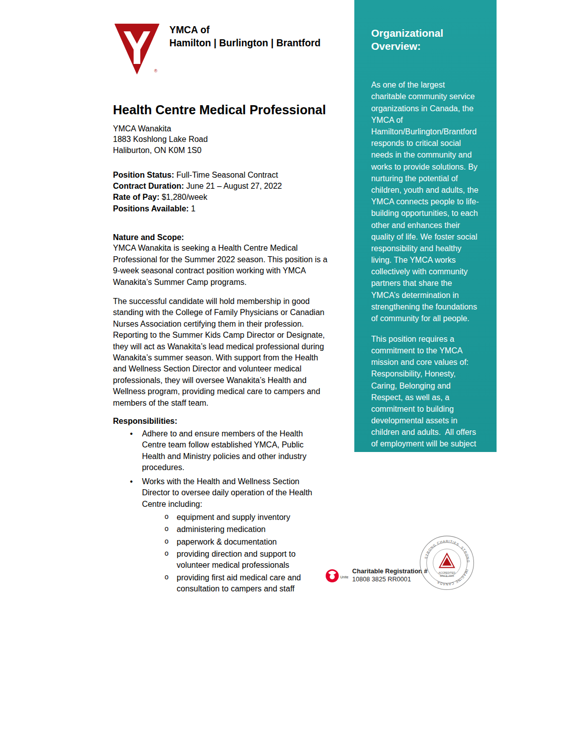Organizational Overview:
As one of the largest charitable community service organizations in Canada, the YMCA of Hamilton/Burlington/Brantford responds to critical social needs in the community and works to provide solutions. By nurturing the potential of children, youth and adults, the YMCA connects people to life-building opportunities, to each other and enhances their quality of life. We foster social responsibility and healthy living. The YMCA works collectively with community partners that share the YMCA’s determination in strengthening the foundations of community for all people.
This position requires a commitment to the YMCA mission and core values of: Responsibility, Honesty, Caring, Belonging and Respect, as well as, a commitment to building developmental assets in children and adults. All offers of employment will be subject to the provision that the successful incumbent provides the YMCA of Hamilton/Burlington/Brantford with a current and satisfactory Police Records Check. Positions responsible for the direct supervision of children and/or vulnerable persons will be required, in addition to a Police Records Check, to provide a Vulnerable Sector Screening Report at the time of hire.
®
YMCA of
Hamilton | Burlington | Brantford
Health Centre Medical Professional
YMCA Wanakita
1883 Koshlong Lake Road
Haliburton, ON K0M 1S0
Position Status: Full-Time Seasonal Contract
Contract Duration: June 21 – August 27, 2022
Rate of Pay: $1,280/week
Positions Available: 1
Nature and Scope:
YMCA Wanakita is seeking a Health Centre Medical Professional for the Summer 2022 season. This position is a 9-week seasonal contract position working with YMCA Wanakita’s Summer Camp programs.
The successful candidate will hold membership in good standing with the College of Family Physicians or Canadian Nurses Association certifying them in their profession. Reporting to the Summer Kids Camp Director or Designate, they will act as Wanakita’s lead medical professional during Wanakita’s summer season. With support from the Health and Wellness Section Director and volunteer medical professionals, they will oversee Wanakita’s Health and Wellness program, providing medical care to campers and members of the staff team.
Responsibilities:
Adhere to and ensure members of the Health Centre team follow established YMCA, Public Health and Ministry policies and other industry procedures.
Works with the Health and Wellness Section Director to oversee daily operation of the Health Centre including:
equipment and supply inventory
administering medication
paperwork & documentation
providing direction and support to volunteer medical professionals
providing first aid medical care and consultation to campers and staff
United Way
Charitable Registration #
10808 3825 RR0001
STRONG CHARITIES. STRONG COMMUNITIES. IMAGINE CANADA ACCREDITED SINCE 2015